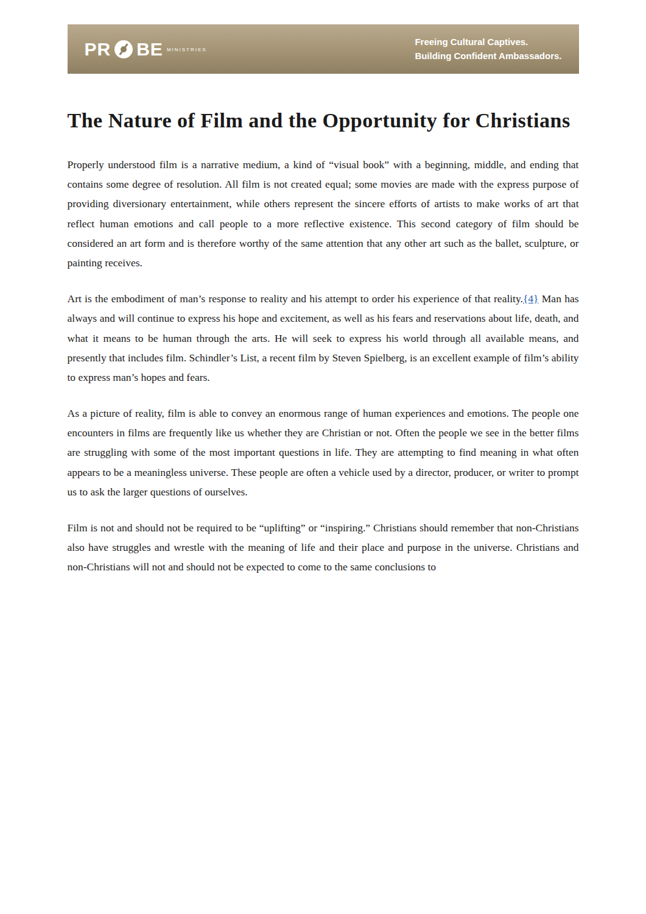PR BE MINISTRIES
Freeing Cultural Captives.
Building Confident Ambassadors.
The Nature of Film and the Opportunity for Christians
Properly understood film is a narrative medium, a kind of “visual book” with a beginning, middle, and ending that contains some degree of resolution. All film is not created equal; some movies are made with the express purpose of providing diversionary entertainment, while others represent the sincere efforts of artists to make works of art that reflect human emotions and call people to a more reflective existence. This second category of film should be considered an art form and is therefore worthy of the same attention that any other art such as the ballet, sculpture, or painting receives.
Art is the embodiment of man’s response to reality and his attempt to order his experience of that reality.{4} Man has always and will continue to express his hope and excitement, as well as his fears and reservations about life, death, and what it means to be human through the arts. He will seek to express his world through all available means, and presently that includes film. Schindler’s List, a recent film by Steven Spielberg, is an excellent example of film’s ability to express man’s hopes and fears.
As a picture of reality, film is able to convey an enormous range of human experiences and emotions. The people one encounters in films are frequently like us whether they are Christian or not. Often the people we see in the better films are struggling with some of the most important questions in life. They are attempting to find meaning in what often appears to be a meaningless universe. These people are often a vehicle used by a director, producer, or writer to prompt us to ask the larger questions of ourselves.
Film is not and should not be required to be “uplifting” or “inspiring.” Christians should remember that non-Christians also have struggles and wrestle with the meaning of life and their place and purpose in the universe. Christians and non-Christians will not and should not be expected to come to the same conclusions to